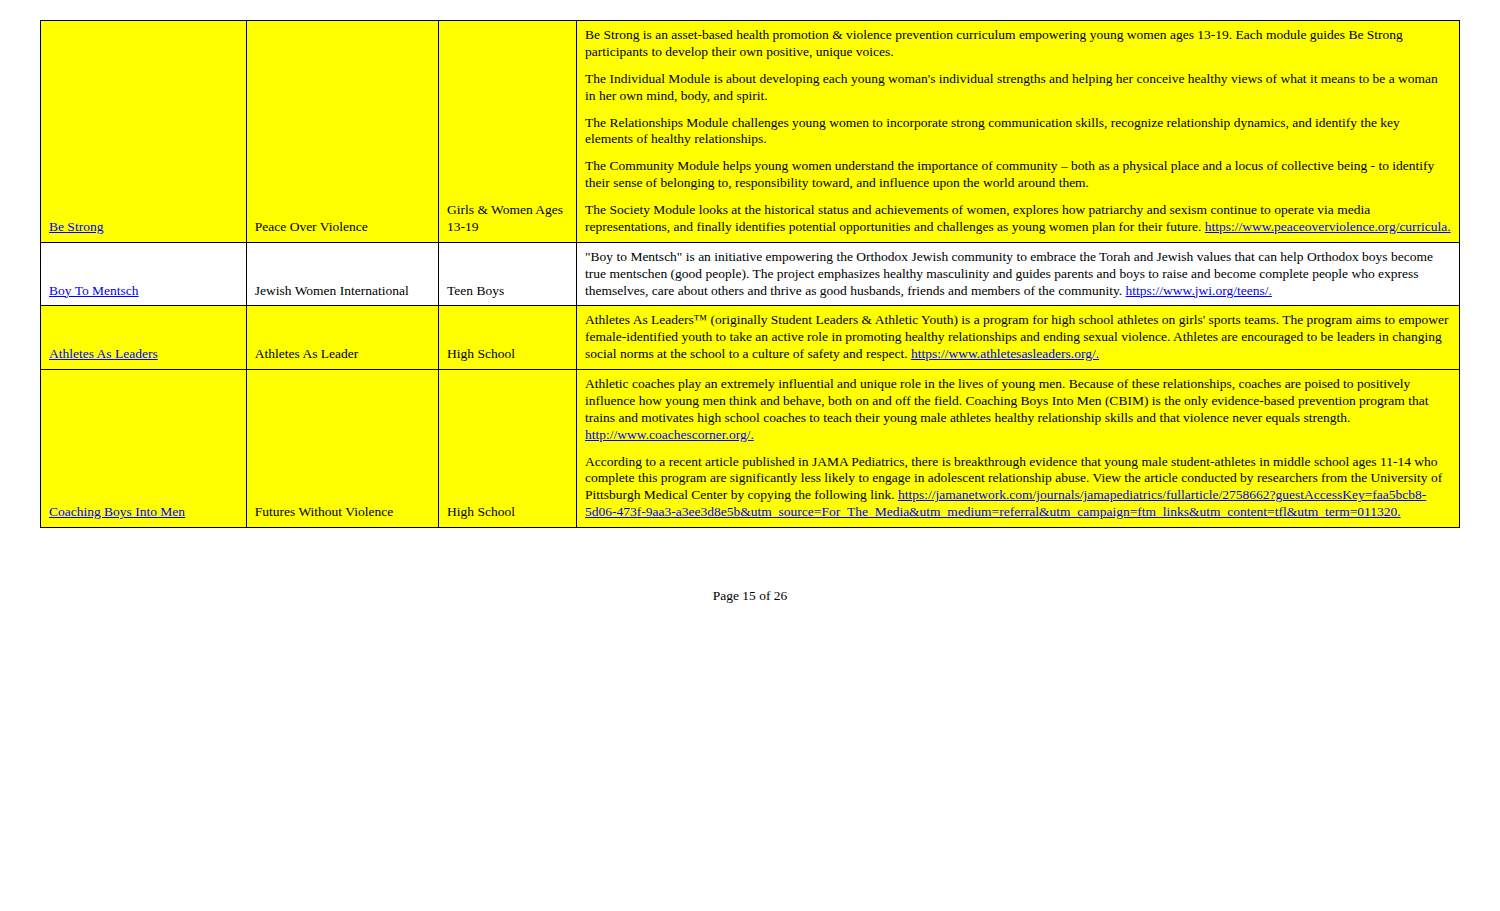| Be Strong | Peace Over Violence | Girls & Women Ages 13-19 | Be Strong is an asset-based health promotion & violence prevention curriculum empowering young women ages 13-19. Each module guides Be Strong participants to develop their own positive, unique voices. The Individual Module is about developing each young woman's individual strengths and helping her conceive healthy views of what it means to be a woman in her own mind, body, and spirit. The Relationships Module challenges young women to incorporate strong communication skills, recognize relationship dynamics, and identify the key elements of healthy relationships. The Community Module helps young women understand the importance of community – both as a physical place and a locus of collective being - to identify their sense of belonging to, responsibility toward, and influence upon the world around them. The Society Module looks at the historical status and achievements of women, explores how patriarchy and sexism continue to operate via media representations, and finally identifies potential opportunities and challenges as young women plan for their future. https://www.peaceoverviolence.org/curricula. |
| Boy To Mentsch | Jewish Women International | Teen Boys | "Boy to Mentsch" is an initiative empowering the Orthodox Jewish community to embrace the Torah and Jewish values that can help Orthodox boys become true mentschen (good people). The project emphasizes healthy masculinity and guides parents and boys to raise and become complete people who express themselves, care about others and thrive as good husbands, friends and members of the community. https://www.jwi.org/teens/. |
| Athletes As Leaders | Athletes As Leader | High School | Athletes As Leaders™ (originally Student Leaders & Athletic Youth) is a program for high school athletes on girls' sports teams. The program aims to empower female-identified youth to take an active role in promoting healthy relationships and ending sexual violence. Athletes are encouraged to be leaders in changing social norms at the school to a culture of safety and respect. https://www.athletesasleaders.org/. |
| Coaching Boys Into Men | Futures Without Violence | High School | Athletic coaches play an extremely influential and unique role in the lives of young men. Because of these relationships, coaches are poised to positively influence how young men think and behave, both on and off the field. Coaching Boys Into Men (CBIM) is the only evidence-based prevention program that trains and motivates high school coaches to teach their young male athletes healthy relationship skills and that violence never equals strength. http://www.coachescorner.org/. According to a recent article published in JAMA Pediatrics, there is breakthrough evidence that young male student-athletes in middle school ages 11-14 who complete this program are significantly less likely to engage in adolescent relationship abuse. View the article conducted by researchers from the University of Pittsburgh Medical Center by copying the following link. https://jamanetwork.com/journals/jamapediatrics/fullarticle/2758662?guestAccessKey=faa5bcb8-5d06-473f-9aa3-a3ee3d8e5b&utm_source=For_The_Media&utm_medium=referral&utm_campaign=ftm_links&utm_content=tfl&utm_term=011320. |
Page 15 of 26